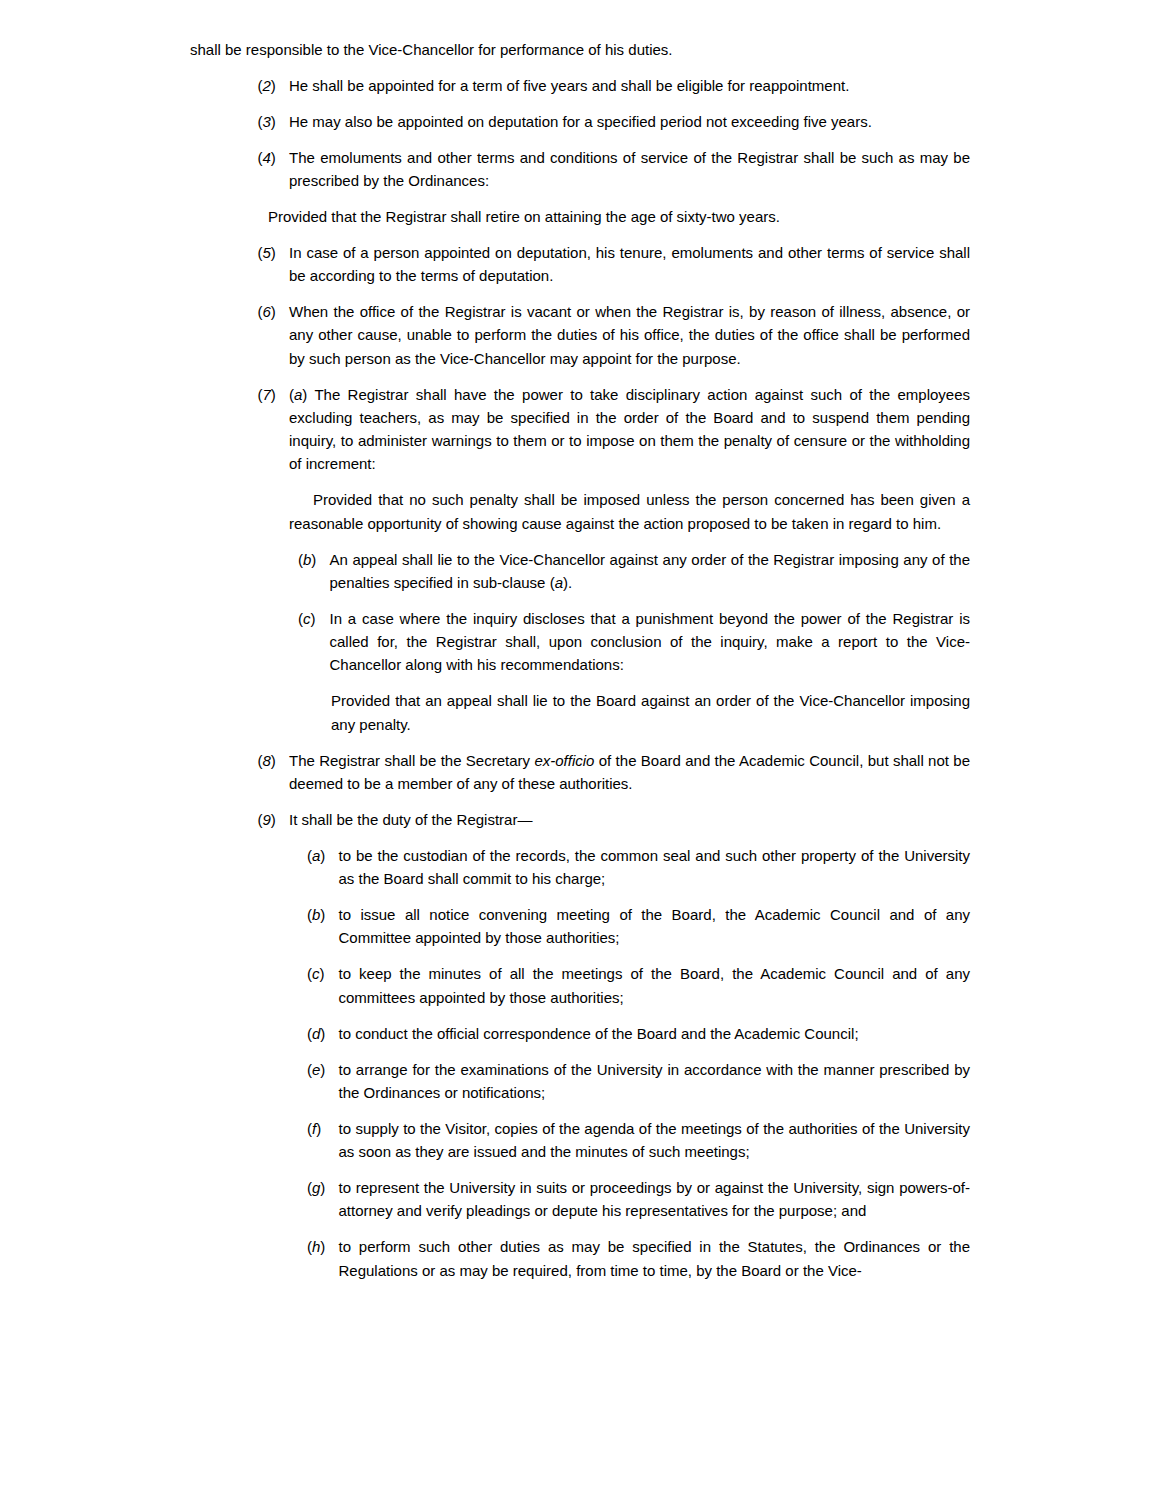shall be responsible to the Vice-Chancellor for performance of his duties.
(2) He shall be appointed for a term of five years and shall be eligible for reappointment.
(3) He may also be appointed on deputation for a specified period not exceeding five years.
(4) The emoluments and other terms and conditions of service of the Registrar shall be such as may be prescribed by the Ordinances:
Provided that the Registrar shall retire on attaining the age of sixty-two years.
(5) In case of a person appointed on deputation, his tenure, emoluments and other terms of service shall be according to the terms of deputation.
(6) When the office of the Registrar is vacant or when the Registrar is, by reason of illness, absence, or any other cause, unable to perform the duties of his office, the duties of the office shall be performed by such person as the Vice-Chancellor may appoint for the purpose.
(7)(a) The Registrar shall have the power to take disciplinary action against such of the employees excluding teachers, as may be specified in the order of the Board and to suspend them pending inquiry, to administer warnings to them or to impose on them the penalty of censure or the withholding of increment:
Provided that no such penalty shall be imposed unless the person concerned has been given a reasonable opportunity of showing cause against the action proposed to be taken in regard to him.
(b) An appeal shall lie to the Vice-Chancellor against any order of the Registrar imposing any of the penalties specified in sub-clause (a).
(c) In a case where the inquiry discloses that a punishment beyond the power of the Registrar is called for, the Registrar shall, upon conclusion of the inquiry, make a report to the Vice-Chancellor along with his recommendations:
Provided that an appeal shall lie to the Board against an order of the Vice-Chancellor imposing any penalty.
(8) The Registrar shall be the Secretary ex-officio of the Board and the Academic Council, but shall not be deemed to be a member of any of these authorities.
(9) It shall be the duty of the Registrar—
(a) to be the custodian of the records, the common seal and such other property of the University as the Board shall commit to his charge;
(b) to issue all notice convening meeting of the Board, the Academic Council and of any Committee appointed by those authorities;
(c) to keep the minutes of all the meetings of the Board, the Academic Council and of any committees appointed by those authorities;
(d) to conduct the official correspondence of the Board and the Academic Council;
(e) to arrange for the examinations of the University in accordance with the manner prescribed by the Ordinances or notifications;
(f) to supply to the Visitor, copies of the agenda of the meetings of the authorities of the University as soon as they are issued and the minutes of such meetings;
(g) to represent the University in suits or proceedings by or against the University, sign powers-of-attorney and verify pleadings or depute his representatives for the purpose; and
(h) to perform such other duties as may be specified in the Statutes, the Ordinances or the Regulations or as may be required, from time to time, by the Board or the Vice-